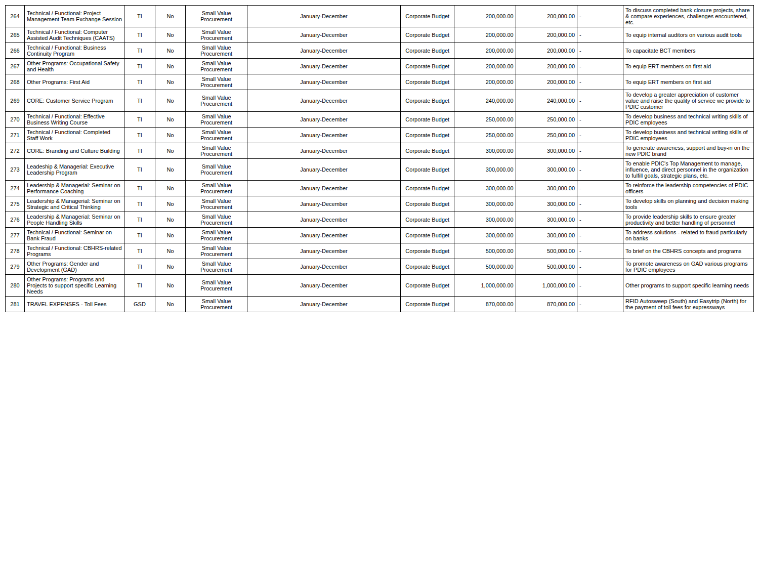| 264 | Technical / Functional: Project Management Team Exchange Session | TI | No | Small Value Procurement | January-December | Corporate Budget | 200,000.00 | 200,000.00 | - | To discuss completed bank closure projects, share & compare experiences, challenges encountered, etc. |
| 265 | Technical / Functional: Computer Assisted Audit Techniques (CAATS) | TI | No | Small Value Procurement | January-December | Corporate Budget | 200,000.00 | 200,000.00 | - | To equip internal auditors on various audit tools |
| 266 | Technical / Functional: Business Continuity Program | TI | No | Small Value Procurement | January-December | Corporate Budget | 200,000.00 | 200,000.00 | - | To capacitate BCT members |
| 267 | Other Programs: Occupational Safety and Health | TI | No | Small Value Procurement | January-December | Corporate Budget | 200,000.00 | 200,000.00 | - | To equip ERT members on first aid |
| 268 | Other Programs: First Aid | TI | No | Small Value Procurement | January-December | Corporate Budget | 200,000.00 | 200,000.00 | - | To equip ERT members on first aid |
| 269 | CORE: Customer Service Program | TI | No | Small Value Procurement | January-December | Corporate Budget | 240,000.00 | 240,000.00 | - | To develop a greater appreciation of customer value and raise the quality of service we provide to PDIC customer |
| 270 | Technical / Functional: Effective Business Writing Course | TI | No | Small Value Procurement | January-December | Corporate Budget | 250,000.00 | 250,000.00 | - | To develop business and technical writing skills of PDIC employees |
| 271 | Technical / Functional: Completed Staff Work | TI | No | Small Value Procurement | January-December | Corporate Budget | 250,000.00 | 250,000.00 | - | To develop business and technical writing skills of PDIC employees |
| 272 | CORE: Branding and Culture Building | TI | No | Small Value Procurement | January-December | Corporate Budget | 300,000.00 | 300,000.00 | - | To generate awareness, support and buy-in on the new PDIC brand |
| 273 | Leadeship & Managerial: Executive Leadership Program | TI | No | Small Value Procurement | January-December | Corporate Budget | 300,000.00 | 300,000.00 | - | To enable PDIC's Top Management to manage, influence, and direct personnel in the organization to fulfill goals, strategic plans, etc. |
| 274 | Leadership & Managerial: Seminar on Performance Coaching | TI | No | Small Value Procurement | January-December | Corporate Budget | 300,000.00 | 300,000.00 | - | To reinforce the leadership competencies of PDIC officers |
| 275 | Leadership & Managerial: Seminar on Strategic and Critical Thinking | TI | No | Small Value Procurement | January-December | Corporate Budget | 300,000.00 | 300,000.00 | - | To develop skills on planning and decision making tools |
| 276 | Leadership & Managerial: Seminar on People Handling Skills | TI | No | Small Value Procurement | January-December | Corporate Budget | 300,000.00 | 300,000.00 | - | To provide leadership skills to ensure greater productivity and better handling of personnel |
| 277 | Technical / Functional: Seminar on Bank Fraud | TI | No | Small Value Procurement | January-December | Corporate Budget | 300,000.00 | 300,000.00 | - | To address solutions - related to fraud particularly on banks |
| 278 | Technical / Functional: CBHRS-related Programs | TI | No | Small Value Procurement | January-December | Corporate Budget | 500,000.00 | 500,000.00 | - | To brief on the CBHRS concepts and programs |
| 279 | Other Programs: Gender and Development (GAD) | TI | No | Small Value Procurement | January-December | Corporate Budget | 500,000.00 | 500,000.00 | - | To promote awareness on GAD various programs for PDIC employees |
| 280 | Other Programs: Programs and Projects to support specific Learning Needs | TI | No | Small Value Procurement | January-December | Corporate Budget | 1,000,000.00 | 1,000,000.00 | - | Other programs to support specific learning needs |
| 281 | TRAVEL EXPENSES - Toll Fees | GSD | No | Small Value Procurement | January-December | Corporate Budget | 870,000.00 | 870,000.00 | - | RFID Autosweep (South) and Easytrip (North) for the payment of toll fees for expressways |